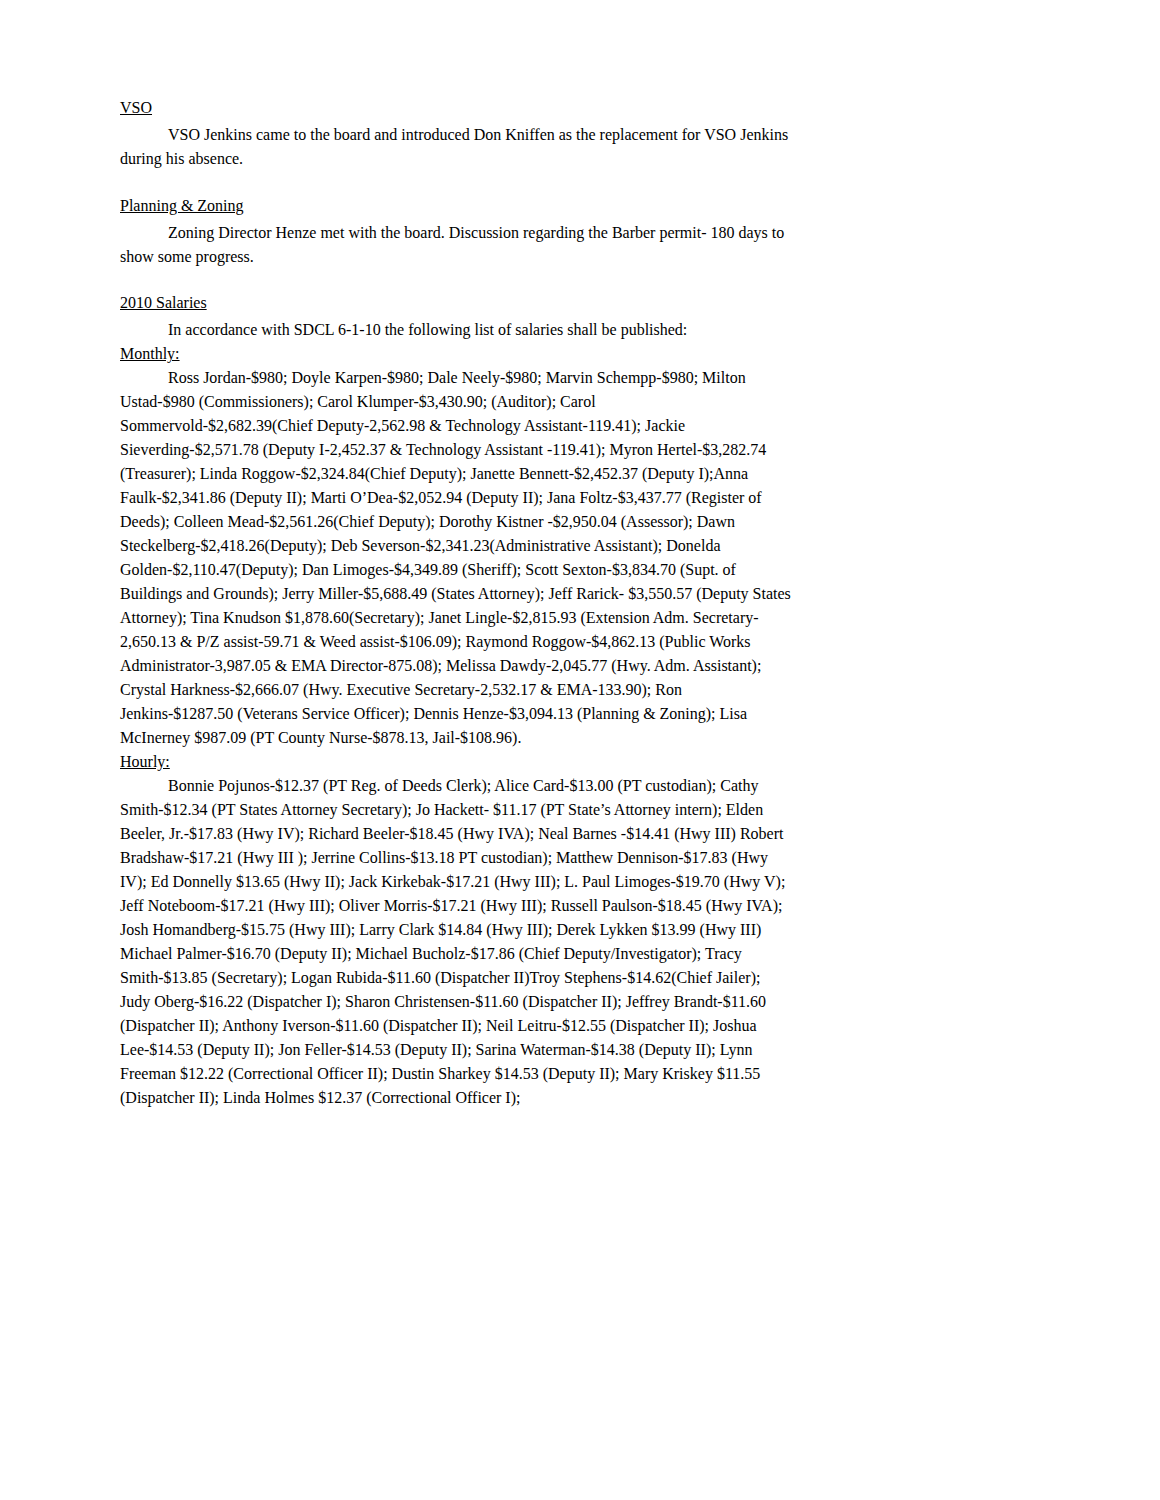VSO
VSO Jenkins came to the board and introduced Don Kniffen as the replacement for VSO Jenkins during his absence.
Planning & Zoning
Zoning Director Henze met with the board. Discussion regarding the Barber permit- 180 days to show some progress.
2010 Salaries
In accordance with SDCL 6-1-10 the following list of salaries shall be published:
Monthly:
Ross Jordan-$980; Doyle Karpen-$980; Dale Neely-$980; Marvin Schempp-$980; Milton Ustad-$980 (Commissioners); Carol Klumper-$3,430.90; (Auditor); Carol Sommervold-$2,682.39(Chief Deputy-2,562.98 & Technology Assistant-119.41); Jackie Sieverding-$2,571.78 (Deputy I-2,452.37 & Technology Assistant -119.41); Myron Hertel-$3,282.74 (Treasurer); Linda Roggow-$2,324.84(Chief Deputy); Janette Bennett-$2,452.37 (Deputy I);Anna Faulk-$2,341.86 (Deputy II); Marti O’Dea-$2,052.94 (Deputy II); Jana Foltz-$3,437.77 (Register of Deeds); Colleen Mead-$2,561.26(Chief Deputy); Dorothy Kistner -$2,950.04 (Assessor); Dawn Steckelberg-$2,418.26(Deputy); Deb Severson-$2,341.23(Administrative Assistant); Donelda Golden-$2,110.47(Deputy); Dan Limoges-$4,349.89 (Sheriff); Scott Sexton-$3,834.70 (Supt. of Buildings and Grounds); Jerry Miller-$5,688.49 (States Attorney); Jeff Rarick- $3,550.57 (Deputy States Attorney); Tina Knudson $1,878.60(Secretary); Janet Lingle-$2,815.93 (Extension Adm. Secretary-2,650.13 & P/Z assist-59.71 & Weed assist-$106.09); Raymond Roggow-$4,862.13 (Public Works Administrator-3,987.05 & EMA Director-875.08); Melissa Dawdy-2,045.77 (Hwy. Adm. Assistant); Crystal Harkness-$2,666.07 (Hwy. Executive Secretary-2,532.17 & EMA-133.90); Ron Jenkins-$1287.50 (Veterans Service Officer); Dennis Henze-$3,094.13 (Planning & Zoning); Lisa McInerney $987.09 (PT County Nurse-$878.13, Jail-$108.96).
Hourly:
Bonnie Pojunos-$12.37 (PT Reg. of Deeds Clerk); Alice Card-$13.00 (PT custodian); Cathy Smith-$12.34 (PT States Attorney Secretary); Jo Hackett- $11.17 (PT State’s Attorney intern); Elden Beeler, Jr.-$17.83 (Hwy IV); Richard Beeler-$18.45 (Hwy IVA); Neal Barnes -$14.41 (Hwy III) Robert Bradshaw-$17.21 (Hwy III ); Jerrine Collins-$13.18 PT custodian); Matthew Dennison-$17.83 (Hwy IV); Ed Donnelly $13.65 (Hwy II); Jack Kirkebak-$17.21 (Hwy III); L. Paul Limoges-$19.70 (Hwy V); Jeff Noteboom-$17.21 (Hwy III); Oliver Morris-$17.21 (Hwy III); Russell Paulson-$18.45 (Hwy IVA); Josh Homandberg-$15.75 (Hwy III); Larry Clark $14.84 (Hwy III); Derek Lykken $13.99 (Hwy III) Michael Palmer-$16.70 (Deputy II); Michael Bucholz-$17.86 (Chief Deputy/Investigator); Tracy Smith-$13.85 (Secretary); Logan Rubida-$11.60 (Dispatcher II)Troy Stephens-$14.62(Chief Jailer); Judy Oberg-$16.22 (Dispatcher I); Sharon Christensen-$11.60 (Dispatcher II); Jeffrey Brandt-$11.60 (Dispatcher II); Anthony Iverson-$11.60 (Dispatcher II); Neil Leitru-$12.55 (Dispatcher II); Joshua Lee-$14.53 (Deputy II); Jon Feller-$14.53 (Deputy II); Sarina Waterman-$14.38 (Deputy II); Lynn Freeman $12.22 (Correctional Officer II); Dustin Sharkey $14.53 (Deputy II); Mary Kriskey $11.55 (Dispatcher II); Linda Holmes $12.37 (Correctional Officer I);